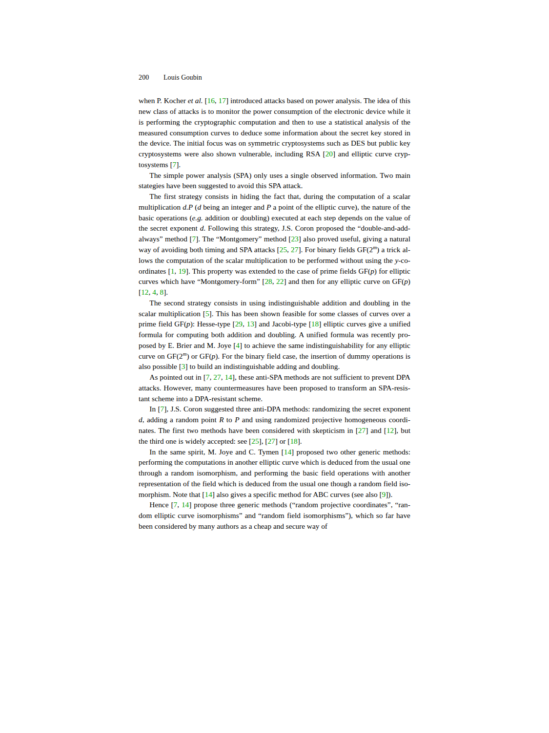200 Louis Goubin
when P. Kocher et al. [16, 17] introduced attacks based on power analysis. The idea of this new class of attacks is to monitor the power consumption of the electronic device while it is performing the cryptographic computation and then to use a statistical analysis of the measured consumption curves to deduce some information about the secret key stored in the device. The initial focus was on symmetric cryptosystems such as DES but public key cryptosystems were also shown vulnerable, including RSA [20] and elliptic curve cryptosystems [7].
The simple power analysis (SPA) only uses a single observed information. Two main stategies have been suggested to avoid this SPA attack.
The first strategy consists in hiding the fact that, during the computation of a scalar multiplication d.P (d being an integer and P a point of the elliptic curve), the nature of the basic operations (e.g. addition or doubling) executed at each step depends on the value of the secret exponent d. Following this strategy, J.S. Coron proposed the “double-and-add-always” method [7]. The “Montgomery” method [23] also proved useful, giving a natural way of avoiding both timing and SPA attacks [25, 27]. For binary fields GF(2m) a trick allows the computation of the scalar multiplication to be performed without using the y-coordinates [1, 19]. This property was extended to the case of prime fields GF(p) for elliptic curves which have “Montgomery-form” [28, 22] and then for any elliptic curve on GF(p) [12, 4, 8].
The second strategy consists in using indistinguishable addition and doubling in the scalar multiplication [5]. This has been shown feasible for some classes of curves over a prime field GF(p): Hesse-type [29, 13] and Jacobi-type [18] elliptic curves give a unified formula for computing both addition and doubling. A unified formula was recently proposed by E. Brier and M. Joye [4] to achieve the same indistinguishability for any elliptic curve on GF(2m) or GF(p). For the binary field case, the insertion of dummy operations is also possible [3] to build an indistinguishable adding and doubling.
As pointed out in [7, 27, 14], these anti-SPA methods are not sufficient to prevent DPA attacks. However, many countermeasures have been proposed to transform an SPA-resistant scheme into a DPA-resistant scheme.
In [7], J.S. Coron suggested three anti-DPA methods: randomizing the secret exponent d, adding a random point R to P and using randomized projective homogeneous coordinates. The first two methods have been considered with skepticism in [27] and [12], but the third one is widely accepted: see [25], [27] or [18].
In the same spirit, M. Joye and C. Tymen [14] proposed two other generic methods: performing the computations in another elliptic curve which is deduced from the usual one through a random isomorphism, and performing the basic field operations with another representation of the field which is deduced from the usual one though a random field isomorphism. Note that [14] also gives a specific method for ABC curves (see also [9]).
Hence [7, 14] propose three generic methods (“random projective coordinates”, “random elliptic curve isomorphisms” and “random field isomorphisms”), which so far have been considered by many authors as a cheap and secure way of